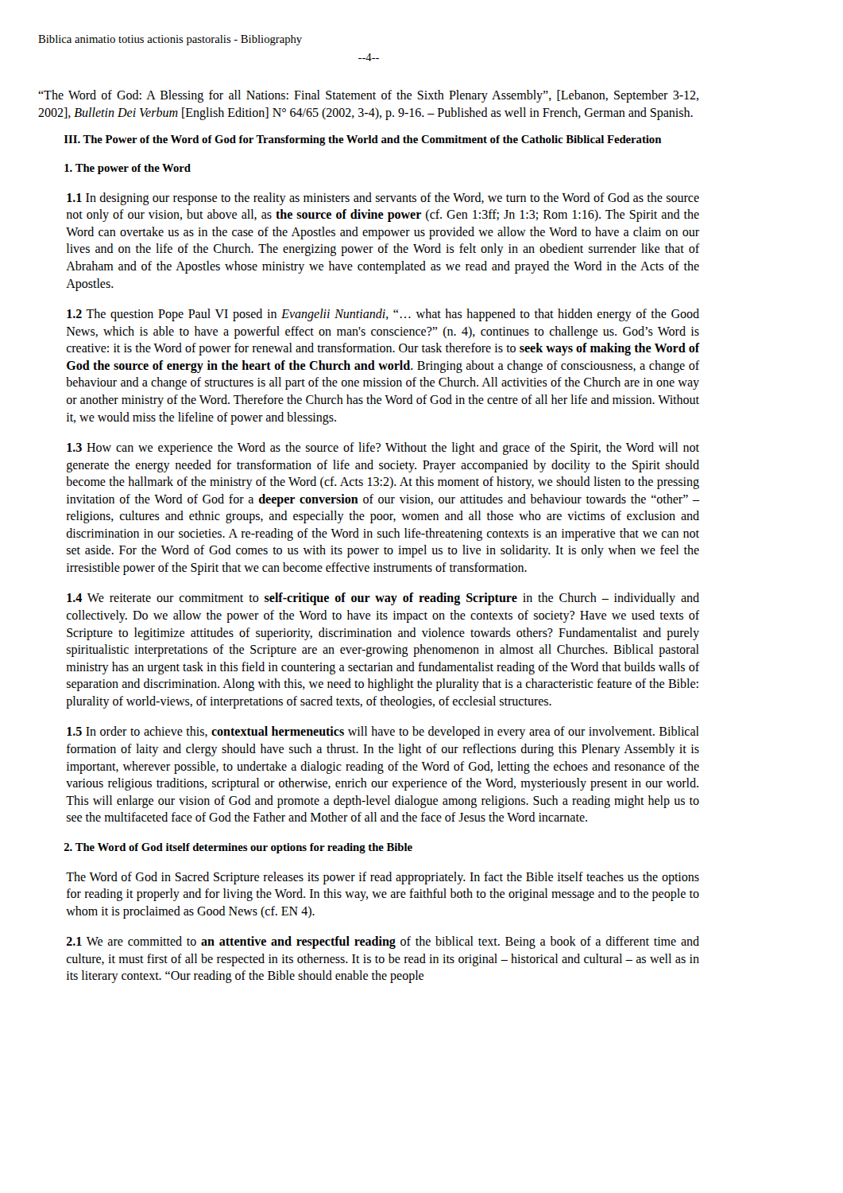Biblica animatio totius actionis pastoralis - Bibliography
--4--
“The Word of God: A Blessing for all Nations: Final Statement of the Sixth Plenary Assembly”, [Lebanon, September 3-12, 2002], Bulletin Dei Verbum [English Edition] N° 64/65 (2002, 3-4), p. 9-16. – Published as well in French, German and Spanish.
III. The Power of the Word of God for Transforming the World and the Commitment of the Catholic Biblical Federation
1. The power of the Word
1.1 In designing our response to the reality as ministers and servants of the Word, we turn to the Word of God as the source not only of our vision, but above all, as the source of divine power (cf. Gen 1:3ff; Jn 1:3; Rom 1:16). The Spirit and the Word can overtake us as in the case of the Apostles and empower us provided we allow the Word to have a claim on our lives and on the life of the Church. The energizing power of the Word is felt only in an obedient surrender like that of Abraham and of the Apostles whose ministry we have contemplated as we read and prayed the Word in the Acts of the Apostles.
1.2 The question Pope Paul VI posed in Evangelii Nuntiandi, “… what has happened to that hidden energy of the Good News, which is able to have a powerful effect on man's conscience?” (n. 4), continues to challenge us. God’s Word is creative: it is the Word of power for renewal and transformation. Our task therefore is to seek ways of making the Word of God the source of energy in the heart of the Church and world. Bringing about a change of consciousness, a change of behaviour and a change of structures is all part of the one mission of the Church. All activities of the Church are in one way or another ministry of the Word. Therefore the Church has the Word of God in the centre of all her life and mission. Without it, we would miss the lifeline of power and blessings.
1.3 How can we experience the Word as the source of life? Without the light and grace of the Spirit, the Word will not generate the energy needed for transformation of life and society. Prayer accompanied by docility to the Spirit should become the hallmark of the ministry of the Word (cf. Acts 13:2). At this moment of history, we should listen to the pressing invitation of the Word of God for a deeper conversion of our vision, our attitudes and behaviour towards the “other” – religions, cultures and ethnic groups, and especially the poor, women and all those who are victims of exclusion and discrimination in our societies. A re-reading of the Word in such life-threatening contexts is an imperative that we can not set aside. For the Word of God comes to us with its power to impel us to live in solidarity. It is only when we feel the irresistible power of the Spirit that we can become effective instruments of transformation.
1.4 We reiterate our commitment to self-critique of our way of reading Scripture in the Church – individually and collectively. Do we allow the power of the Word to have its impact on the contexts of society? Have we used texts of Scripture to legitimize attitudes of superiority, discrimination and violence towards others? Fundamentalist and purely spiritualistic interpretations of the Scripture are an ever-growing phenomenon in almost all Churches. Biblical pastoral ministry has an urgent task in this field in countering a sectarian and fundamentalist reading of the Word that builds walls of separation and discrimination. Along with this, we need to highlight the plurality that is a characteristic feature of the Bible: plurality of world-views, of interpretations of sacred texts, of theologies, of ecclesial structures.
1.5 In order to achieve this, contextual hermeneutics will have to be developed in every area of our involvement. Biblical formation of laity and clergy should have such a thrust. In the light of our reflections during this Plenary Assembly it is important, wherever possible, to undertake a dialogic reading of the Word of God, letting the echoes and resonance of the various religious traditions, scriptural or otherwise, enrich our experience of the Word, mysteriously present in our world. This will enlarge our vision of God and promote a depth-level dialogue among religions. Such a reading might help us to see the multifaceted face of God the Father and Mother of all and the face of Jesus the Word incarnate.
2. The Word of God itself determines our options for reading the Bible
The Word of God in Sacred Scripture releases its power if read appropriately. In fact the Bible itself teaches us the options for reading it properly and for living the Word. In this way, we are faithful both to the original message and to the people to whom it is proclaimed as Good News (cf. EN 4).
2.1 We are committed to an attentive and respectful reading of the biblical text. Being a book of a different time and culture, it must first of all be respected in its otherness. It is to be read in its original – historical and cultural – as well as in its literary context. “Our reading of the Bible should enable the people